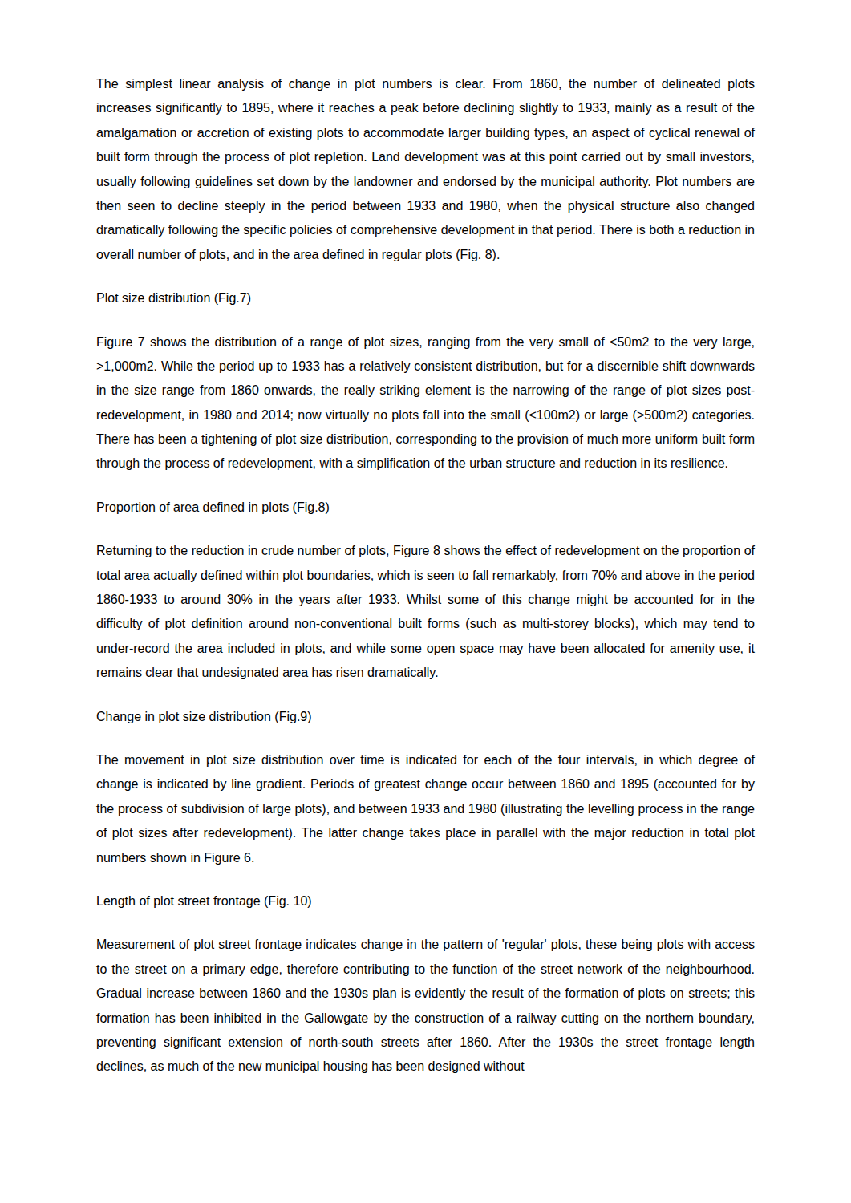The simplest linear analysis of change in plot numbers is clear. From 1860, the number of delineated plots increases significantly to 1895, where it reaches a peak before declining slightly to 1933, mainly as a result of the amalgamation or accretion of existing plots to accommodate larger building types, an aspect of cyclical renewal of built form through the process of plot repletion. Land development was at this point carried out by small investors, usually following guidelines set down by the landowner and endorsed by the municipal authority. Plot numbers are then seen to decline steeply in the period between 1933 and 1980, when the physical structure also changed dramatically following the specific policies of comprehensive development in that period. There is both a reduction in overall number of plots, and in the area defined in regular plots (Fig. 8).
Plot size distribution (Fig.7)
Figure 7 shows the distribution of a range of plot sizes, ranging from the very small of <50m2 to the very large, >1,000m2. While the period up to 1933 has a relatively consistent distribution, but for a discernible shift downwards in the size range from 1860 onwards, the really striking element is the narrowing of the range of plot sizes post-redevelopment, in 1980 and 2014; now virtually no plots fall into the small (<100m2) or large (>500m2) categories. There has been a tightening of plot size distribution, corresponding to the provision of much more uniform built form through the process of redevelopment, with a simplification of the urban structure and reduction in its resilience.
Proportion of area defined in plots (Fig.8)
Returning to the reduction in crude number of plots, Figure 8 shows the effect of redevelopment on the proportion of total area actually defined within plot boundaries, which is seen to fall remarkably, from 70% and above in the period 1860-1933 to around 30% in the years after 1933. Whilst some of this change might be accounted for in the difficulty of plot definition around non-conventional built forms (such as multi-storey blocks), which may tend to under-record the area included in plots, and while some open space may have been allocated for amenity use, it remains clear that undesignated area has risen dramatically.
Change in plot size distribution (Fig.9)
The movement in plot size distribution over time is indicated for each of the four intervals, in which degree of change is indicated by line gradient. Periods of greatest change occur between 1860 and 1895 (accounted for by the process of subdivision of large plots), and between 1933 and 1980 (illustrating the levelling process in the range of plot sizes after redevelopment). The latter change takes place in parallel with the major reduction in total plot numbers shown in Figure 6.
Length of plot street frontage (Fig. 10)
Measurement of plot street frontage indicates change in the pattern of 'regular' plots, these being plots with access to the street on a primary edge, therefore contributing to the function of the street network of the neighbourhood. Gradual increase between 1860 and the 1930s plan is evidently the result of the formation of plots on streets; this formation has been inhibited in the Gallowgate by the construction of a railway cutting on the northern boundary, preventing significant extension of north-south streets after 1860. After the 1930s the street frontage length declines, as much of the new municipal housing has been designed without